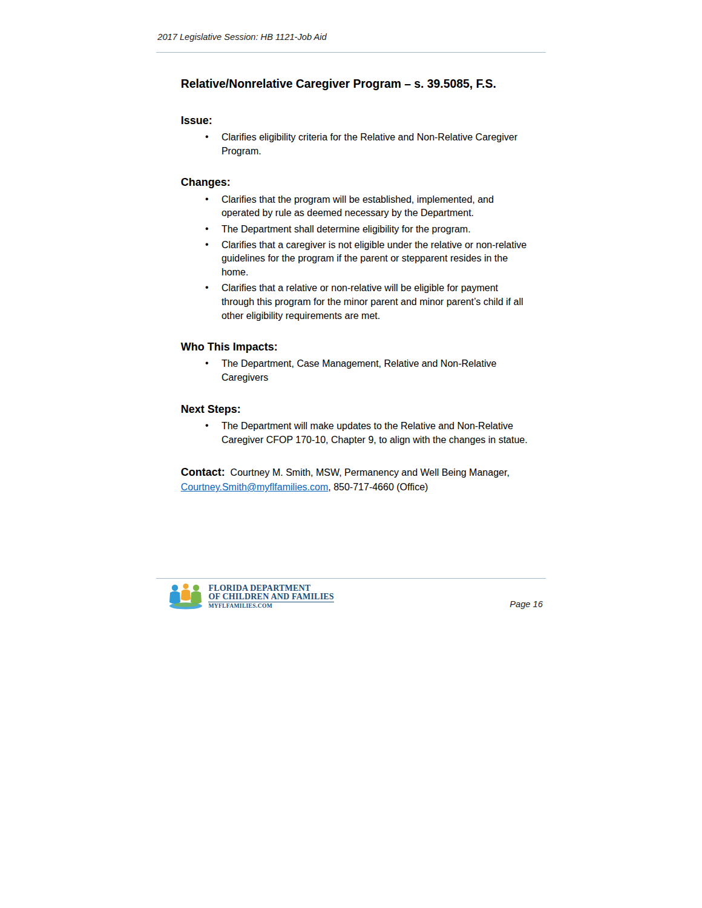2017 Legislative Session: HB 1121-Job Aid
Relative/Nonrelative Caregiver Program – s. 39.5085, F.S.
Issue:
Clarifies eligibility criteria for the Relative and Non-Relative Caregiver Program.
Changes:
Clarifies that the program will be established, implemented, and operated by rule as deemed necessary by the Department.
The Department shall determine eligibility for the program.
Clarifies that a caregiver is not eligible under the relative or non-relative guidelines for the program if the parent or stepparent resides in the home.
Clarifies that a relative or non-relative will be eligible for payment through this program for the minor parent and minor parent’s child if all other eligibility requirements are met.
Who This Impacts:
The Department, Case Management, Relative and Non-Relative Caregivers
Next Steps:
The Department will make updates to the Relative and Non-Relative Caregiver CFOP 170-10, Chapter 9, to align with the changes in statue.
Contact: Courtney M. Smith, MSW, Permanency and Well Being Manager,
Courtney.Smith@myflfamilies.com, 850-717-4660 (Office)
FLORIDA DEPARTMENT OF CHILDREN AND FAMILIES MYFLFAMILIES.COM
Page 16